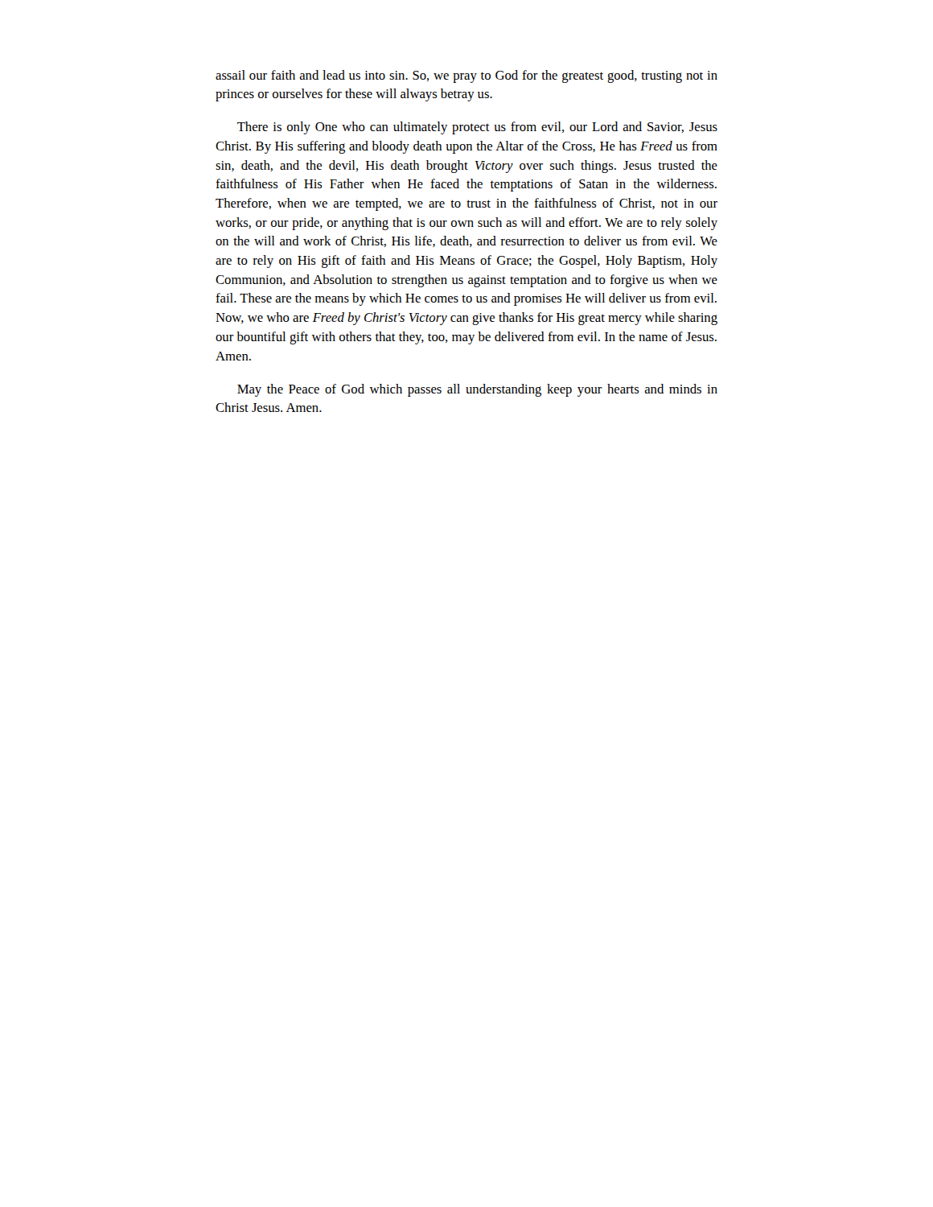assail our faith and lead us into sin. So, we pray to God for the greatest good, trusting not in princes or ourselves for these will always betray us.
There is only One who can ultimately protect us from evil, our Lord and Savior, Jesus Christ. By His suffering and bloody death upon the Altar of the Cross, He has Freed us from sin, death, and the devil, His death brought Victory over such things. Jesus trusted the faithfulness of His Father when He faced the temptations of Satan in the wilderness. Therefore, when we are tempted, we are to trust in the faithfulness of Christ, not in our works, or our pride, or anything that is our own such as will and effort. We are to rely solely on the will and work of Christ, His life, death, and resurrection to deliver us from evil. We are to rely on His gift of faith and His Means of Grace; the Gospel, Holy Baptism, Holy Communion, and Absolution to strengthen us against temptation and to forgive us when we fail. These are the means by which He comes to us and promises He will deliver us from evil. Now, we who are Freed by Christ's Victory can give thanks for His great mercy while sharing our bountiful gift with others that they, too, may be delivered from evil. In the name of Jesus. Amen.
May the Peace of God which passes all understanding keep your hearts and minds in Christ Jesus. Amen.